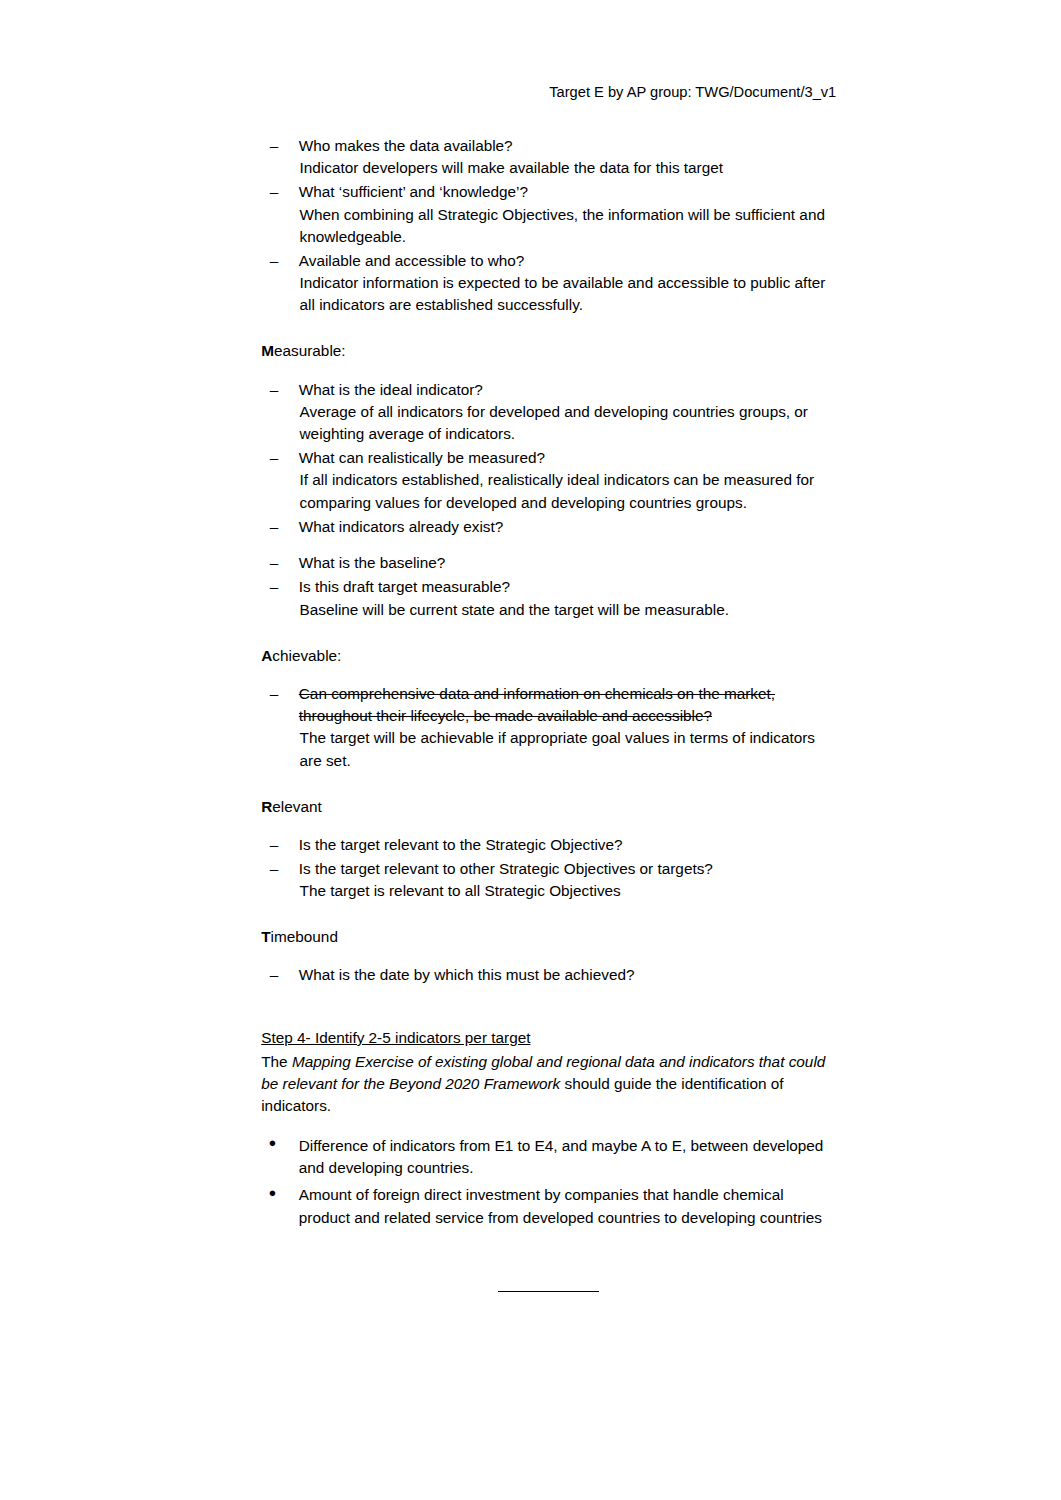Target E by AP group: TWG/Document/3_v1
Who makes the data available? Indicator developers will make available the data for this target
What ‘sufficient’ and ‘knowledge’? When combining all Strategic Objectives, the information will be sufficient and knowledgeable.
Available and accessible to who? Indicator information is expected to be available and accessible to public after all indicators are established successfully.
Measurable:
What is the ideal indicator? Average of all indicators for developed and developing countries groups, or weighting average of indicators.
What can realistically be measured? If all indicators established, realistically ideal indicators can be measured for comparing values for developed and developing countries groups.
What indicators already exist?
What is the baseline?
Is this draft target measurable? Baseline will be current state and the target will be measurable.
Achievable:
Can comprehensive data and information on chemicals on the market, throughout their lifecycle, be made available and accessible? The target will be achievable if appropriate goal values in terms of indicators are set.
Relevant
Is the target relevant to the Strategic Objective?
Is the target relevant to other Strategic Objectives or targets? The target is relevant to all Strategic Objectives
Timebound
What is the date by which this must be achieved?
Step 4- Identify 2-5 indicators per target
The Mapping Exercise of existing global and regional data and indicators that could be relevant for the Beyond 2020 Framework should guide the identification of indicators.
Difference of indicators from E1 to E4, and maybe A to E, between developed and developing countries.
Amount of foreign direct investment by companies that handle chemical product and related service from developed countries to developing countries